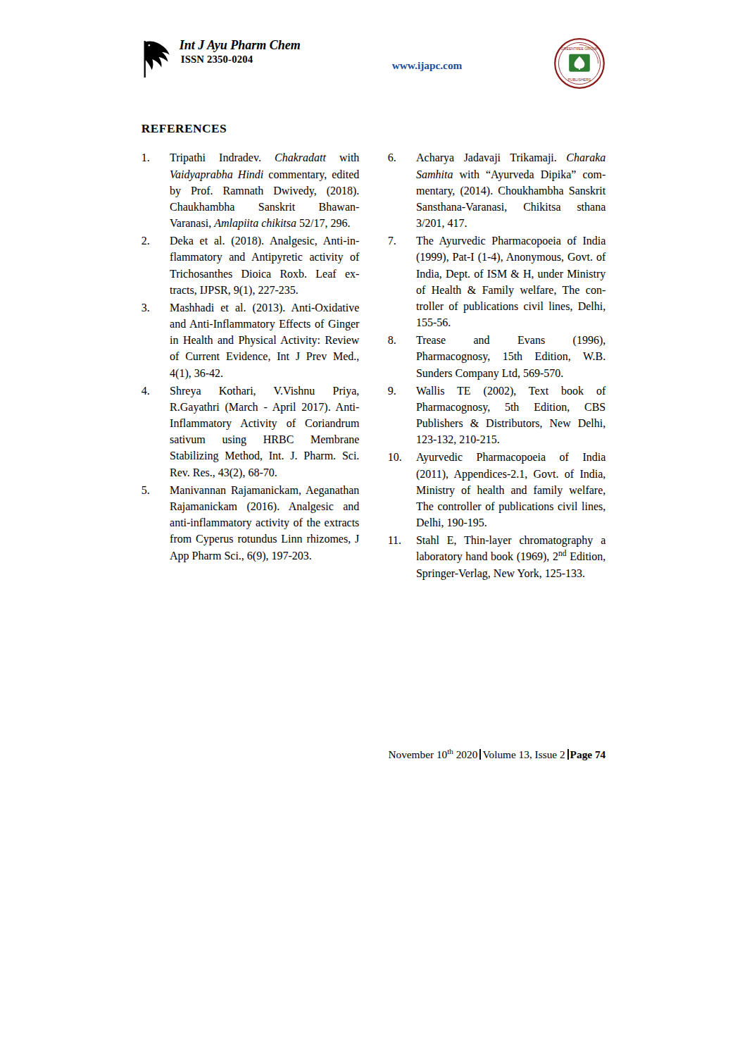Int J Ayu Pharm Chem
ISSN 2350-0204
www.ijapc.com
GREENTREE GROUP PUBLISHERS
REFERENCES
Tripathi Indradev. Chakradatt with Vaidyaprabha Hindi commentary, edited by Prof. Ramnath Dwivedy, (2018). Chaukhambha Sanskrit Bhawan-Varanasi, Amlapiita chikitsa 52/17, 296.
Deka et al. (2018). Analgesic, Anti-inflammatory and Antipyretic activity of Trichosanthes Dioica Roxb. Leaf extracts, IJPSR, 9(1), 227-235.
Mashhadi et al. (2013). Anti-Oxidative and Anti-Inflammatory Effects of Ginger in Health and Physical Activity: Review of Current Evidence, Int J Prev Med., 4(1), 36-42.
Shreya Kothari, V.Vishnu Priya, R.Gayathri (March - April 2017). Anti-Inflammatory Activity of Coriandrum sativum using HRBC Membrane Stabilizing Method, Int. J. Pharm. Sci. Rev. Res., 43(2), 68-70.
Manivannan Rajamanickam, Aeganathan Rajamanickam (2016). Analgesic and anti-inflammatory activity of the extracts from Cyperus rotundus Linn rhizomes, J App Pharm Sci., 6(9), 197-203.
Acharya Jadavaji Trikamaji. Charaka Samhita with “Ayurveda Dipika” commentary, (2014). Choukhambha Sanskrit Sansthana-Varanasi, Chikitsa sthana 3/201, 417.
The Ayurvedic Pharmacopoeia of India (1999), Pat-I (1-4), Anonymous, Govt. of India, Dept. of ISM & H, under Ministry of Health & Family welfare, The controller of publications civil lines, Delhi, 155-56.
Trease and Evans (1996), Pharmacognosy, 15th Edition, W.B. Sunders Company Ltd, 569-570.
Wallis TE (2002), Text book of Pharmacognosy, 5th Edition, CBS Publishers & Distributors, New Delhi, 123-132, 210-215.
Ayurvedic Pharmacopoeia of India (2011), Appendices-2.1, Govt. of India, Ministry of health and family welfare, The controller of publications civil lines, Delhi, 190-195.
Stahl E, Thin-layer chromatography a laboratory hand book (1969), 2nd Edition, Springer-Verlag, New York, 125-133.
November 10th 2020 Volume 13, Issue 2 Page 74